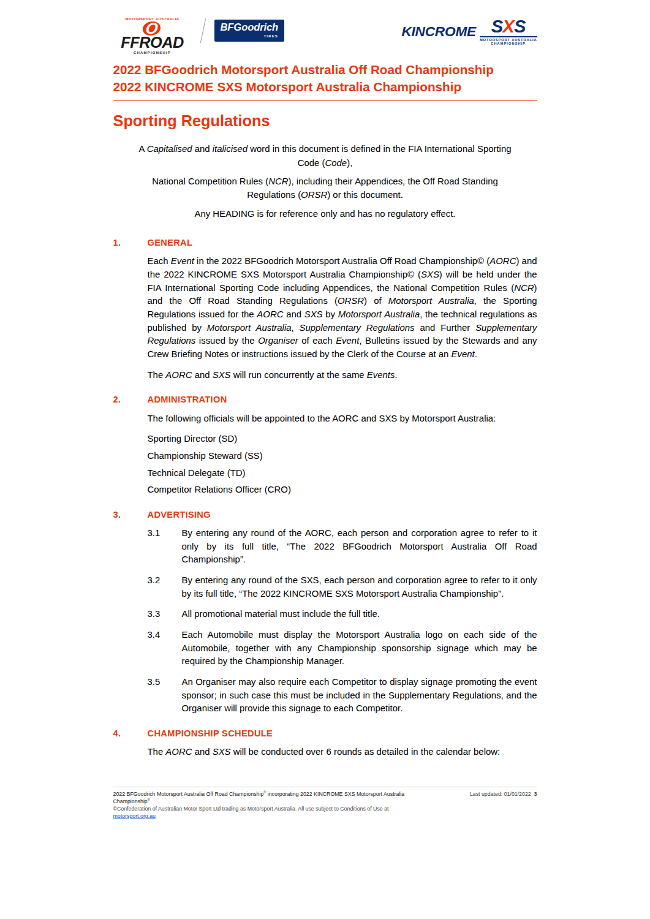MOTORSPORT AUSTRALIA
OFFROAD
CHAMPIONSHIP
BFGoodrichTIRES
KINCROME
SXS
MOTORSPORT AUSTRALIA
CHAMPIONSHIP
2022 BFGoodrich Motorsport Australia Off Road Championship
2022 KINCROME SXS Motorsport Australia Championship
Sporting Regulations
A Capitalised and italicised word in this document is defined in the FIA International Sporting Code (Code),
National Competition Rules (NCR), including their Appendices, the Off Road Standing Regulations (ORSR) or this document.
Any HEADING is for reference only and has no regulatory effect.
1.
General
Each Event in the 2022 BFGoodrich Motorsport Australia Off Road Championship© (AORC) and the 2022 KINCROME SXS Motorsport Australia Championship© (SXS) will be held under the FIA International Sporting Code including Appendices, the National Competition Rules (NCR) and the Off Road Standing Regulations (ORSR) of Motorsport Australia, the Sporting Regulations issued for the AORC and SXS by Motorsport Australia, the technical regulations as published by Motorsport Australia, Supplementary Regulations and Further Supplementary Regulations issued by the Organiser of each Event, Bulletins issued by the Stewards and any Crew Briefing Notes or instructions issued by the Clerk of the Course at an Event.
The AORC and SXS will run concurrently at the same Events.
2.
Administration
The following officials will be appointed to the AORC and SXS by Motorsport Australia:
Sporting Director (SD)
Championship Steward (SS)
Technical Delegate (TD)
Competitor Relations Officer (CRO)
3.
Advertising
3.1 By entering any round of the AORC, each person and corporation agree to refer to it only by its full title, “The 2022 BFGoodrich Motorsport Australia Off Road Championship”.
3.2 By entering any round of the SXS, each person and corporation agree to refer to it only by its full title, “The 2022 KINCROME SXS Motorsport Australia Championship”.
3.3 All promotional material must include the full title.
3.4 Each Automobile must display the Motorsport Australia logo on each side of the Automobile, together with any Championship sponsorship signage which may be required by the Championship Manager.
3.5 An Organiser may also require each Competitor to display signage promoting the event sponsor; in such case this must be included in the Supplementary Regulations, and the Organiser will provide this signage to each Competitor.
4.
Championship Schedule
The AORC and SXS will be conducted over 6 rounds as detailed in the calendar below:
2022 BFGoodrich Motorsport Australia Off Road Championship® incorporating 2022 KINCROME SXS Motorsport Australia Championship®
©Confederation of Australian Motor Sport Ltd trading as Motorsport Australia. All use subject to Conditions of Use at motorsport.org.au
Last updated: 01/01/2022 3